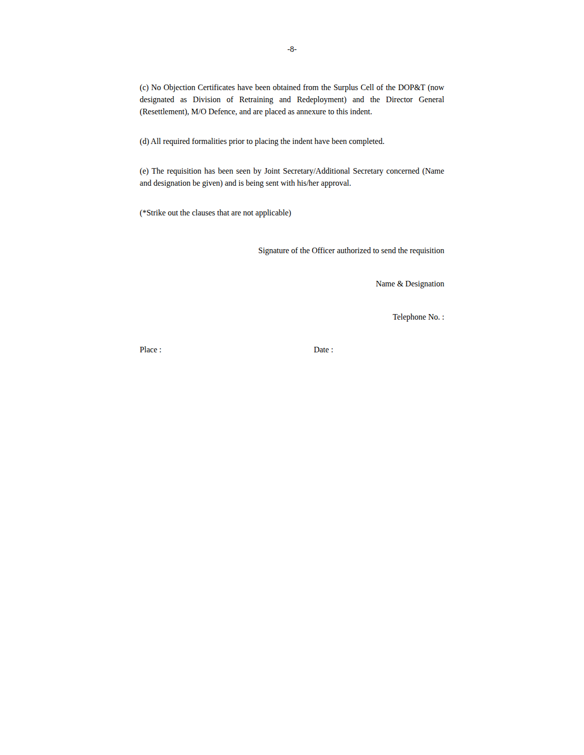-8-
(c) No Objection Certificates have been obtained from the Surplus Cell of the DOP&T (now designated as Division of Retraining and Redeployment) and the Director General (Resettlement), M/O Defence, and are placed as annexure to this indent.
(d) All required formalities prior to placing the indent have been completed.
(e) The requisition has been seen by Joint Secretary/Additional Secretary concerned (Name and designation be given) and is being sent with his/her approval.
(*Strike out the clauses that are not applicable)
Signature of the Officer authorized to send the requisition
Name & Designation
Telephone No. :
Place : Date :